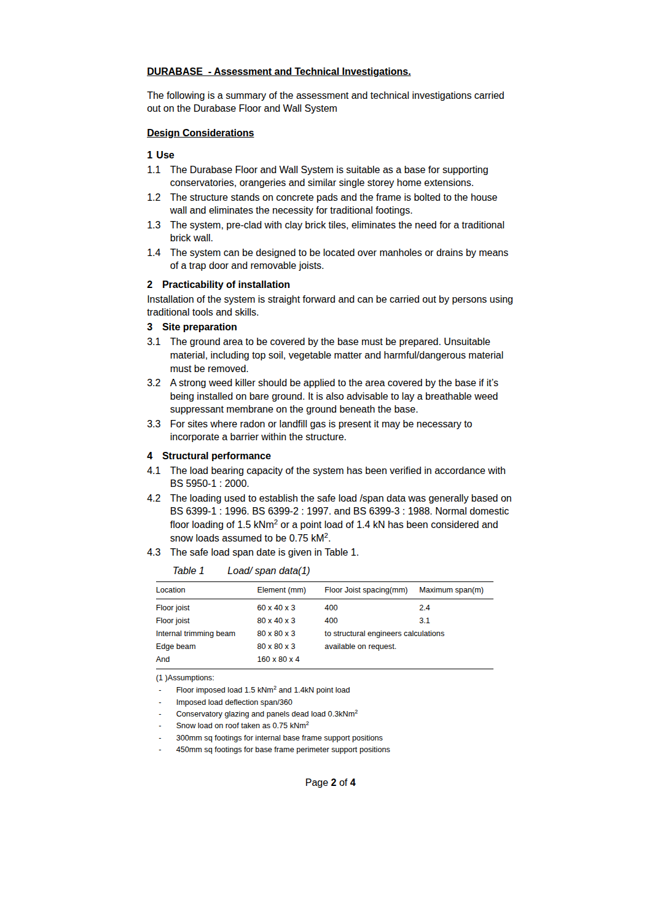DURABASE - Assessment and Technical Investigations.
The following is a summary of the assessment and technical investigations carried out on the Durabase Floor and Wall System
Design Considerations
1 Use
1.1 The Durabase Floor and Wall System is suitable as a base for supporting conservatories, orangeries and similar single storey home extensions.
1.2 The structure stands on concrete pads and the frame is bolted to the house wall and eliminates the necessity for traditional footings.
1.3 The system, pre-clad with clay brick tiles, eliminates the need for a traditional brick wall.
1.4 The system can be designed to be located over manholes or drains by means of a trap door and removable joists.
2 Practicability of installation
Installation of the system is straight forward and can be carried out by persons using traditional tools and skills.
3 Site preparation
3.1 The ground area to be covered by the base must be prepared. Unsuitable material, including top soil, vegetable matter and harmful/dangerous material must be removed.
3.2 A strong weed killer should be applied to the area covered by the base if it’s being installed on bare ground. It is also advisable to lay a breathable weed suppressant membrane on the ground beneath the base.
3.3 For sites where radon or landfill gas is present it may be necessary to incorporate a barrier within the structure.
4 Structural performance
4.1 The load bearing capacity of the system has been verified in accordance with BS 5950-1 : 2000.
4.2 The loading used to establish the safe load /span data was generally based on BS 6399-1 : 1996. BS 6399-2 : 1997. and BS 6399-3 : 1988. Normal domestic floor loading of 1.5 kNm2 or a point load of 1.4 kN has been considered and snow loads assumed to be 0.75 kM2.
4.3 The safe load span date is given in Table 1.
Table 1 Load/ span data(1)
| Location | Element (mm) | Floor Joist spacing(mm) | Maximum span(m) |
| --- | --- | --- | --- |
| Floor joist | 60 x 40 x 3 | 400 | 2.4 |
| Floor joist | 80 x 40 x 3 | 400 | 3.1 |
| Internal trimming beam | 80 x 80 x 3 | to structural engineers calculations |
| Edge beam | 80 x 80 x 3 | available on request. |
| And | 160 x 80 x 4 | | |
(1 )Assumptions:
Floor imposed load 1.5 kNm2 and 1.4kN point load
Imposed load deflection span/360
Conservatory glazing and panels dead load 0.3kNm2
Snow load on roof taken as 0.75 kNm2
300mm sq footings for internal base frame support positions
450mm sq footings for base frame perimeter support positions
Page 2 of 4